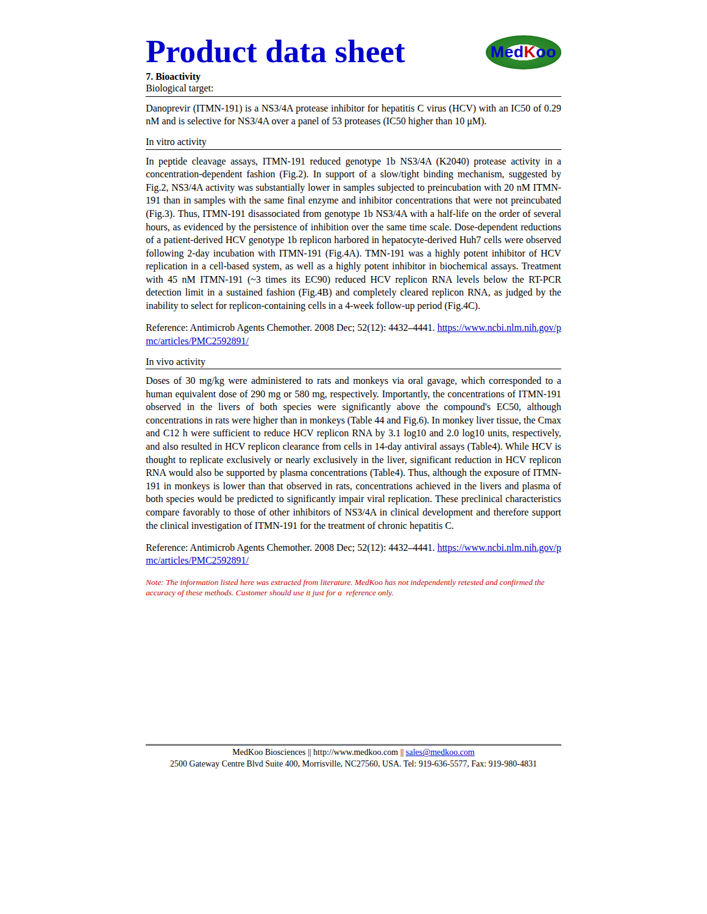Product data sheet
Med Koo
7. Bioactivity
Biological target:
Danoprevir (ITMN-191) is a NS3/4A protease inhibitor for hepatitis C virus (HCV) with an IC50 of 0.29 nM and is selective for NS3/4A over a panel of 53 proteases (IC50 higher than 10 μM).
In vitro activity
In peptide cleavage assays, ITMN-191 reduced genotype 1b NS3/4A (K2040) protease activity in a concentration-dependent fashion (Fig.2). In support of a slow/tight binding mechanism, suggested by Fig.2, NS3/4A activity was substantially lower in samples subjected to preincubation with 20 nM ITMN-191 than in samples with the same final enzyme and inhibitor concentrations that were not preincubated (Fig.3). Thus, ITMN-191 disassociated from genotype 1b NS3/4A with a half-life on the order of several hours, as evidenced by the persistence of inhibition over the same time scale. Dose-dependent reductions of a patient-derived HCV genotype 1b replicon harbored in hepatocyte-derived Huh7 cells were observed following 2-day incubation with ITMN-191 (Fig.4A). TMN-191 was a highly potent inhibitor of HCV replication in a cell-based system, as well as a highly potent inhibitor in biochemical assays. Treatment with 45 nM ITMN-191 (~3 times its EC90) reduced HCV replicon RNA levels below the RT-PCR detection limit in a sustained fashion (Fig.4B) and completely cleared replicon RNA, as judged by the inability to select for replicon-containing cells in a 4-week follow-up period (Fig.4C).
Reference: Antimicrob Agents Chemother. 2008 Dec; 52(12): 4432–4441. https://www.ncbi.nlm.nih.gov/pmc/articles/PMC2592891/
In vivo activity
Doses of 30 mg/kg were administered to rats and monkeys via oral gavage, which corresponded to a human equivalent dose of 290 mg or 580 mg, respectively. Importantly, the concentrations of ITMN-191 observed in the livers of both species were significantly above the compound's EC50, although concentrations in rats were higher than in monkeys (Table 44 and Fig.6). In monkey liver tissue, the Cmax and C12 h were sufficient to reduce HCV replicon RNA by 3.1 log10 and 2.0 log10 units, respectively, and also resulted in HCV replicon clearance from cells in 14-day antiviral assays (Table4). While HCV is thought to replicate exclusively or nearly exclusively in the liver, significant reduction in HCV replicon RNA would also be supported by plasma concentrations (Table4). Thus, although the exposure of ITMN-191 in monkeys is lower than that observed in rats, concentrations achieved in the livers and plasma of both species would be predicted to significantly impair viral replication. These preclinical characteristics compare favorably to those of other inhibitors of NS3/4A in clinical development and therefore support the clinical investigation of ITMN-191 for the treatment of chronic hepatitis C.
Reference: Antimicrob Agents Chemother. 2008 Dec; 52(12): 4432–4441. https://www.ncbi.nlm.nih.gov/pmc/articles/PMC2592891/
Note: The information listed here was extracted from literature. MedKoo has not independently retested and confirmed the accuracy of these methods. Customer should use it just for a reference only.
MedKoo Biosciences || http://www.medkoo.com || sales@medkoo.com
2500 Gateway Centre Blvd Suite 400, Morrisville, NC27560, USA. Tel: 919-636-5577, Fax: 919-980-4831